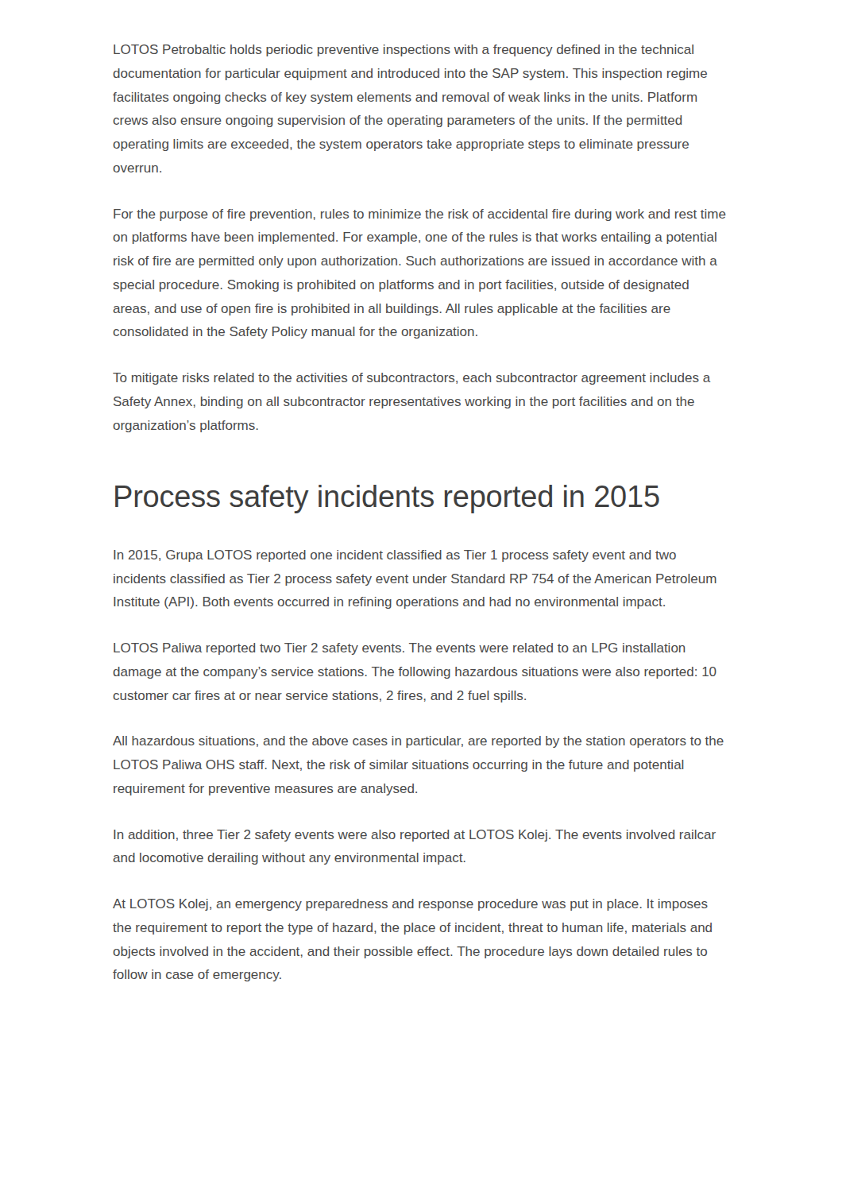LOTOS Petrobaltic holds periodic preventive inspections with a frequency defined in the technical documentation for particular equipment and introduced into the SAP system. This inspection regime facilitates ongoing checks of key system elements and removal of weak links in the units. Platform crews also ensure ongoing supervision of the operating parameters of the units. If the permitted operating limits are exceeded, the system operators take appropriate steps to eliminate pressure overrun.
For the purpose of fire prevention, rules to minimize the risk of accidental fire during work and rest time on platforms have been implemented. For example, one of the rules is that works entailing a potential risk of fire are permitted only upon authorization. Such authorizations are issued in accordance with a special procedure. Smoking is prohibited on platforms and in port facilities, outside of designated areas, and use of open fire is prohibited in all buildings. All rules applicable at the facilities are consolidated in the Safety Policy manual for the organization.
To mitigate risks related to the activities of subcontractors, each subcontractor agreement includes a Safety Annex, binding on all subcontractor representatives working in the port facilities and on the organization’s platforms.
Process safety incidents reported in 2015
In 2015, Grupa LOTOS reported one incident classified as Tier 1 process safety event and two incidents classified as Tier 2 process safety event under Standard RP 754 of the American Petroleum Institute (API). Both events occurred in refining operations and had no environmental impact.
LOTOS Paliwa reported two Tier 2 safety events. The events were related to an LPG installation damage at the company’s service stations. The following hazardous situations were also reported: 10 customer car fires at or near service stations, 2 fires, and 2 fuel spills.
All hazardous situations, and the above cases in particular, are reported by the station operators to the LOTOS Paliwa OHS staff. Next, the risk of similar situations occurring in the future and potential requirement for preventive measures are analysed.
In addition, three Tier 2 safety events were also reported at LOTOS Kolej. The events involved railcar and locomotive derailing without any environmental impact.
At LOTOS Kolej, an emergency preparedness and response procedure was put in place. It imposes the requirement to report the type of hazard, the place of incident, threat to human life, materials and objects involved in the accident, and their possible effect. The procedure lays down detailed rules to follow in case of emergency.